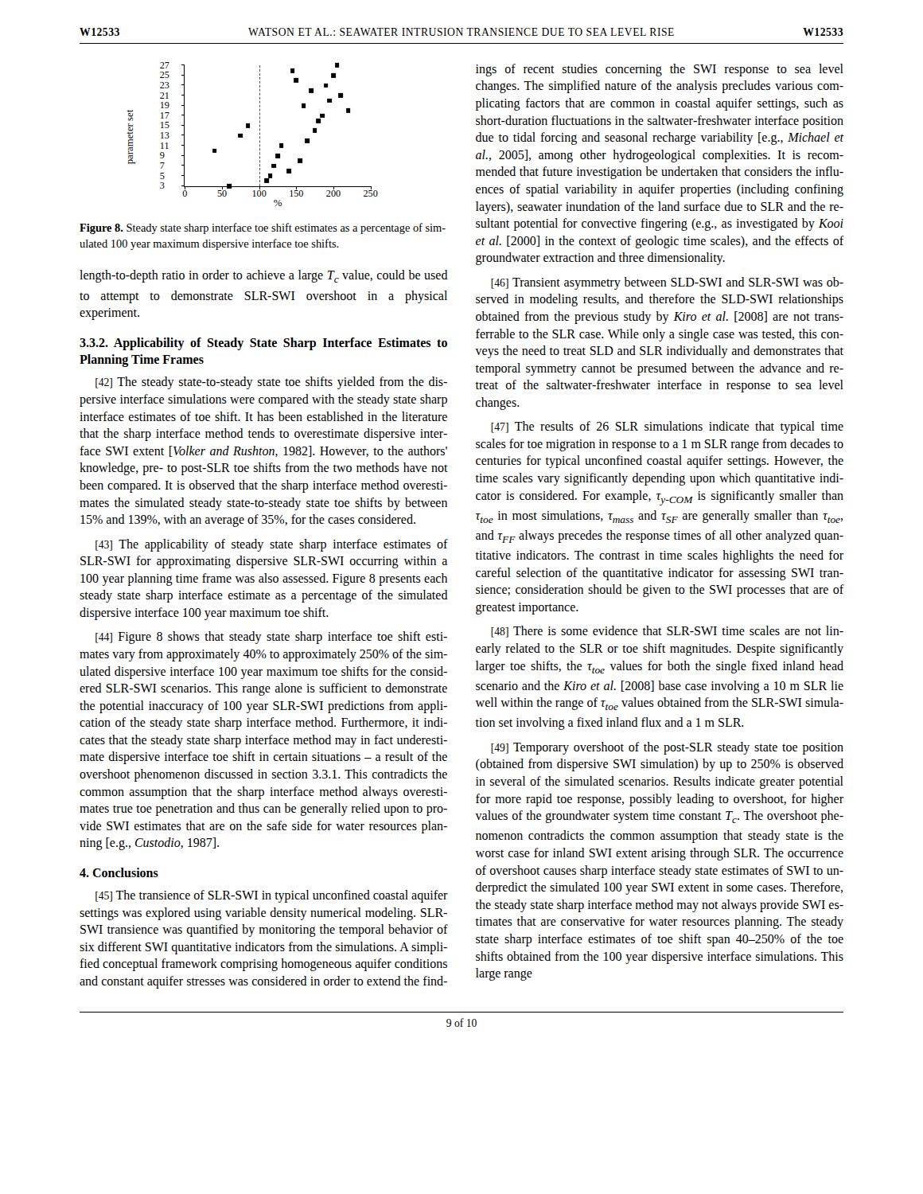W12533 Watson et al.: Seawater Intrusion Transience Due to Sea Level Rise W12533
parameter set
3
5
7
9
11
13
15
17
19
21
23
25
27
0
50
100
150
200
250
%
Figure 8. Steady state sharp interface toe shift estimates as a percentage of simulated 100 year maximum dispersive interface toe shifts.
length‐to‐depth ratio in order to achieve a large Tc value, could be used to attempt to demonstrate SLR‐SWI overshoot in a physical experiment.
3.3.2. Applicability of Steady State Sharp Interface Estimates to Planning Time Frames
[42] The steady state‐to‐steady state toe shifts yielded from the dispersive interface simulations were compared with the steady state sharp interface estimates of toe shift. It has been established in the literature that the sharp interface method tends to overestimate dispersive interface SWI extent [Volker and Rushton, 1982]. However, to the authors' knowledge, pre‐ to post‐SLR toe shifts from the two methods have not been compared. It is observed that the sharp interface method overestimates the simulated steady state‐to‐steady state toe shifts by between 15% and 139%, with an average of 35%, for the cases considered.
[43] The applicability of steady state sharp interface estimates of SLR‐SWI for approximating dispersive SLR‐SWI occurring within a 100 year planning time frame was also assessed. Figure 8 presents each steady state sharp interface estimate as a percentage of the simulated dispersive interface 100 year maximum toe shift.
[44] Figure 8 shows that steady state sharp interface toe shift estimates vary from approximately 40% to approximately 250% of the simulated dispersive interface 100 year maximum toe shifts for the considered SLR‐SWI scenarios. This range alone is sufficient to demonstrate the potential inaccuracy of 100 year SLR‐SWI predictions from application of the steady state sharp interface method. Furthermore, it indicates that the steady state sharp interface method may in fact underestimate dispersive interface toe shift in certain situations – a result of the overshoot phenomenon discussed in section 3.3.1. This contradicts the common assumption that the sharp interface method always overestimates true toe penetration and thus can be generally relied upon to provide SWI estimates that are on the safe side for water resources planning [e.g., Custodio, 1987].
4. Conclusions
[45] The transience of SLR‐SWI in typical unconfined coastal aquifer settings was explored using variable density numerical modeling. SLR‐SWI transience was quantified by monitoring the temporal behavior of six different SWI quantitative indicators from the simulations. A simplified conceptual framework comprising homogeneous aquifer conditions and constant aquifer stresses was considered in order to extend the findings of recent studies concerning the SWI response to sea level changes. The simplified nature of the analysis precludes various complicating factors that are common in coastal aquifer settings, such as short‐duration fluctuations in the saltwater‐freshwater interface position due to tidal forcing and seasonal recharge variability [e.g., Michael et al., 2005], among other hydrogeological complexities. It is recommended that future investigation be undertaken that considers the influences of spatial variability in aquifer properties (including confining layers), seawater inundation of the land surface due to SLR and the resultant potential for convective fingering (e.g., as investigated by Kooi et al. [2000] in the context of geologic time scales), and the effects of groundwater extraction and three dimensionality.
[46] Transient asymmetry between SLD‐SWI and SLR‐SWI was observed in modeling results, and therefore the SLD‐SWI relationships obtained from the previous study by Kiro et al. [2008] are not transferrable to the SLR case. While only a single case was tested, this conveys the need to treat SLD and SLR individually and demonstrates that temporal symmetry cannot be presumed between the advance and retreat of the saltwater‐freshwater interface in response to sea level changes.
[47] The results of 26 SLR simulations indicate that typical time scales for toe migration in response to a 1 m SLR range from decades to centuries for typical unconfined coastal aquifer settings. However, the time scales vary significantly depending upon which quantitative indicator is considered. For example, τy‐COM is significantly smaller than τtoe in most simulations, τmass and τSF are generally smaller than τtoe, and τFF always precedes the response times of all other analyzed quantitative indicators. The contrast in time scales highlights the need for careful selection of the quantitative indicator for assessing SWI transience; consideration should be given to the SWI processes that are of greatest importance.
[48] There is some evidence that SLR‐SWI time scales are not linearly related to the SLR or toe shift magnitudes. Despite significantly larger toe shifts, the τtoe values for both the single fixed inland head scenario and the Kiro et al. [2008] base case involving a 10 m SLR lie well within the range of τtoe values obtained from the SLR‐SWI simulation set involving a fixed inland flux and a 1 m SLR.
[49] Temporary overshoot of the post‐SLR steady state toe position (obtained from dispersive SWI simulation) by up to 250% is observed in several of the simulated scenarios. Results indicate greater potential for more rapid toe response, possibly leading to overshoot, for higher values of the groundwater system time constant Tc. The overshoot phenomenon contradicts the common assumption that steady state is the worst case for inland SWI extent arising through SLR. The occurrence of overshoot causes sharp interface steady state estimates of SWI to underpredict the simulated 100 year SWI extent in some cases. Therefore, the steady state sharp interface method may not always provide SWI estimates that are conservative for water resources planning. The steady state sharp interface estimates of toe shift span 40–250% of the toe shifts obtained from the 100 year dispersive interface simulations. This large range
9 of 10